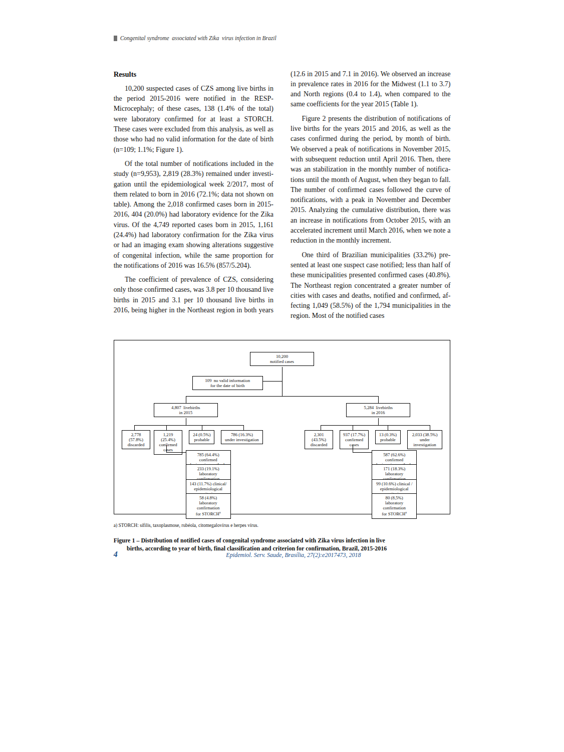Congenital syndrome associated with Zika virus infection in Brazil
Results
10,200 suspected cases of CZS among live births in the period 2015-2016 were notified in the RESP-Microcephaly; of these cases, 138 (1.4% of the total) were laboratory confirmed for at least a STORCH. These cases were excluded from this analysis, as well as those who had no valid information for the date of birth (n=109; 1.1%; Figure 1).
Of the total number of notifications included in the study (n=9,953), 2,819 (28.3%) remained under investigation until the epidemiological week 2/2017, most of them related to born in 2016 (72.1%; data not shown on table). Among the 2,018 confirmed cases born in 2015-2016, 404 (20.0%) had laboratory evidence for the Zika virus. Of the 4,749 reported cases born in 2015, 1,161 (24.4%) had laboratory confirmation for the Zika virus or had an imaging exam showing alterations suggestive of congenital infection, while the same proportion for the notifications of 2016 was 16.5% (857/5.204).
The coefficient of prevalence of CZS, considering only those confirmed cases, was 3.8 per 10 thousand live births in 2015 and 3.1 per 10 thousand live births in 2016, being higher in the Northeast region in both years (12.6 in 2015 and 7.1 in 2016). We observed an increase in prevalence rates in 2016 for the Midwest (1.1 to 3.7) and North regions (0.4 to 1.4), when compared to the same coefficients for the year 2015 (Table 1).
Figure 2 presents the distribution of notifications of live births for the years 2015 and 2016, as well as the cases confirmed during the period, by month of birth. We observed a peak of notifications in November 2015, with subsequent reduction until April 2016. Then, there was an stabilization in the monthly number of notifications until the month of August, when they began to fall. The number of confirmed cases followed the curve of notifications, with a peak in November and December 2015. Analyzing the cumulative distribution, there was an increase in notifications from October 2015, with an accelerated increment until March 2016, when we note a reduction in the monthly increment.
One third of Brazilian municipalities (33.2%) presented at least one suspect case notified; less than half of these municipalities presented confirmed cases (40.8%). The Northeast region concentrated a greater number of cities with cases and deaths, notified and confirmed, affecting 1,049 (58.5%) of the 1,794 municipalities in the region. Most of the notified cases
10,200
notified cases
109 no valid information
for the date of birth
4,807 livebirths
in 2015
5,284 livebirths
in 2016
2,778 (57.8%)
discarded
1,219 (25.4%)
confirmed cases
24 (0.5%)
probable
786 (16.3%)
under investigation
2,301 (43.5%)
discarded
937 (17.7%)
confirmed cases
13 (0.3%)
probable
2,033 (38.5%)
under investigation
785 (64.4%) confirmed
by imaging methods
233 (19.1%)
laboratory confirmation
for Zika virus
143 (11.7%) clinical/
epidemiological criteria
58 (4.8%)
laboratory confirmation
for STORCHa
587 (62.6%) confirmed
by imaging methods
171 (18.3%)
laboratory confirmation
for Zika virus
99 (10.6%) clinical /
epidemiological criteria
80 (8,5%)
laboratory confirmation
for STORCHa
a) STORCH: sífilis, taxoplasmose, rubéola, citomegalovírus e herpes vírus.
Figure 1 – Distribution of notified cases of congenital syndrome associated with Zika virus infection in live births, according to year of birth, final classification and criterion for confirmation, Brazil, 2015-2016
4
Epidemiol. Serv. Saude, Brasília, 27(2):e2017473, 2018